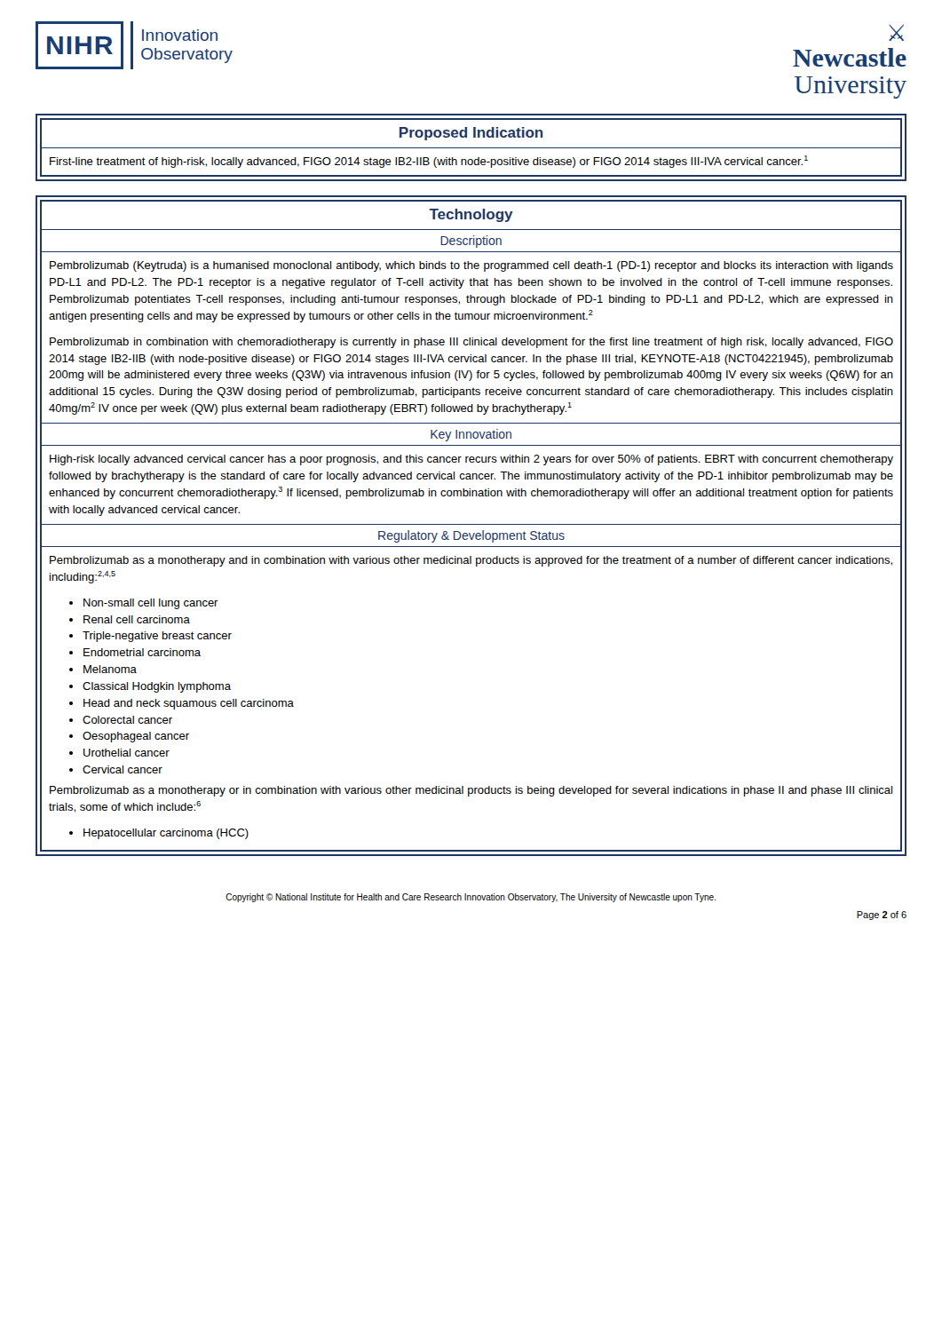NIHR Innovation
Observatory
⚔
Newcastle
University
Proposed Indication
First-line treatment of high-risk, locally advanced, FIGO 2014 stage IB2-IIB (with node-positive disease) or FIGO 2014 stages III-IVA cervical cancer.1
Technology
Description
Pembrolizumab (Keytruda) is a humanised monoclonal antibody, which binds to the programmed cell death-1 (PD-1) receptor and blocks its interaction with ligands PD-L1 and PD-L2. The PD-1 receptor is a negative regulator of T-cell activity that has been shown to be involved in the control of T-cell immune responses. Pembrolizumab potentiates T-cell responses, including anti-tumour responses, through blockade of PD-1 binding to PD-L1 and PD-L2, which are expressed in antigen presenting cells and may be expressed by tumours or other cells in the tumour microenvironment.2
Pembrolizumab in combination with chemoradiotherapy is currently in phase III clinical development for the first line treatment of high risk, locally advanced, FIGO 2014 stage IB2-IIB (with node-positive disease) or FIGO 2014 stages III-IVA cervical cancer. In the phase III trial, KEYNOTE-A18 (NCT04221945), pembrolizumab 200mg will be administered every three weeks (Q3W) via intravenous infusion (IV) for 5 cycles, followed by pembrolizumab 400mg IV every six weeks (Q6W) for an additional 15 cycles. During the Q3W dosing period of pembrolizumab, participants receive concurrent standard of care chemoradiotherapy. This includes cisplatin 40mg/m2 IV once per week (QW) plus external beam radiotherapy (EBRT) followed by brachytherapy.1
Key Innovation
High-risk locally advanced cervical cancer has a poor prognosis, and this cancer recurs within 2 years for over 50% of patients. EBRT with concurrent chemotherapy followed by brachytherapy is the standard of care for locally advanced cervical cancer. The immunostimulatory activity of the PD-1 inhibitor pembrolizumab may be enhanced by concurrent chemoradiotherapy.3 If licensed, pembrolizumab in combination with chemoradiotherapy will offer an additional treatment option for patients with locally advanced cervical cancer.
Regulatory & Development Status
Pembrolizumab as a monotherapy and in combination with various other medicinal products is approved for the treatment of a number of different cancer indications, including:2,4,5
Non-small cell lung cancer
Renal cell carcinoma
Triple-negative breast cancer
Endometrial carcinoma
Melanoma
Classical Hodgkin lymphoma
Head and neck squamous cell carcinoma
Colorectal cancer
Oesophageal cancer
Urothelial cancer
Cervical cancer
Pembrolizumab as a monotherapy or in combination with various other medicinal products is being developed for several indications in phase II and phase III clinical trials, some of which include:6
Hepatocellular carcinoma (HCC)
Copyright © National Institute for Health and Care Research Innovation Observatory, The University of Newcastle upon Tyne.
Page 2 of 6